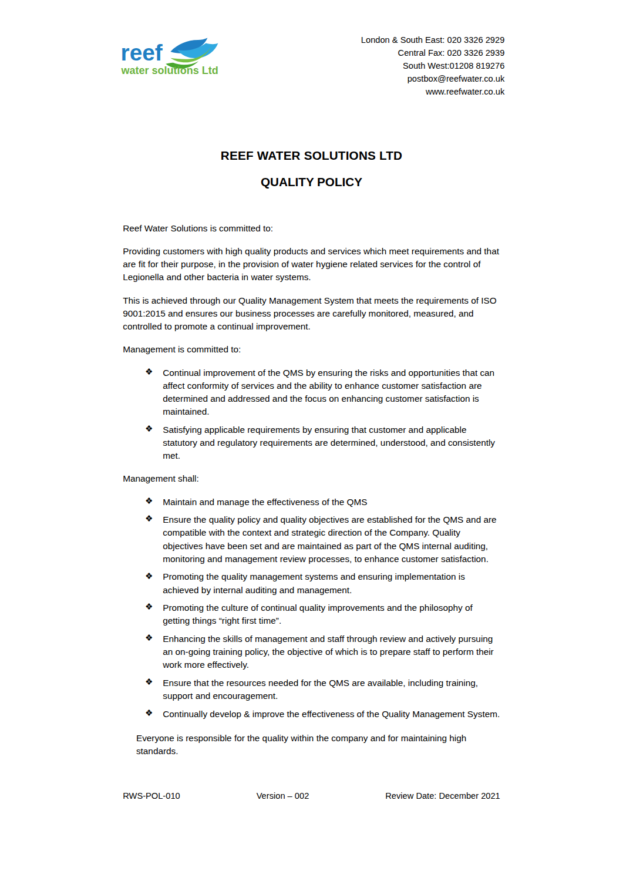reef water solutions Ltd
London & South East: 020 3326 2929
Central Fax: 020 3326 2939
South West:01208 819276
postbox@reefwater.co.uk
www.reefwater.co.uk
REEF WATER SOLUTIONS LTD
QUALITY POLICY
Reef Water Solutions is committed to:
Providing customers with high quality products and services which meet requirements and that are fit for their purpose, in the provision of water hygiene related services for the control of Legionella and other bacteria in water systems.
This is achieved through our Quality Management System that meets the requirements of ISO 9001:2015 and ensures our business processes are carefully monitored, measured, and controlled to promote a continual improvement.
Management is committed to:
Continual improvement of the QMS by ensuring the risks and opportunities that can affect conformity of services and the ability to enhance customer satisfaction are determined and addressed and the focus on enhancing customer satisfaction is maintained.
Satisfying applicable requirements by ensuring that customer and applicable statutory and regulatory requirements are determined, understood, and consistently met.
Management shall:
Maintain and manage the effectiveness of the QMS
Ensure the quality policy and quality objectives are established for the QMS and are compatible with the context and strategic direction of the Company. Quality objectives have been set and are maintained as part of the QMS internal auditing, monitoring and management review processes, to enhance customer satisfaction.
Promoting the quality management systems and ensuring implementation is achieved by internal auditing and management.
Promoting the culture of continual quality improvements and the philosophy of getting things “right first time”.
Enhancing the skills of management and staff through review and actively pursuing an on-going training policy, the objective of which is to prepare staff to perform their work more effectively.
Ensure that the resources needed for the QMS are available, including training, support and encouragement.
Continually develop & improve the effectiveness of the Quality Management System.
Everyone is responsible for the quality within the company and for maintaining high standards.
RWS-POL-010
Version – 002
Review Date: December 2021